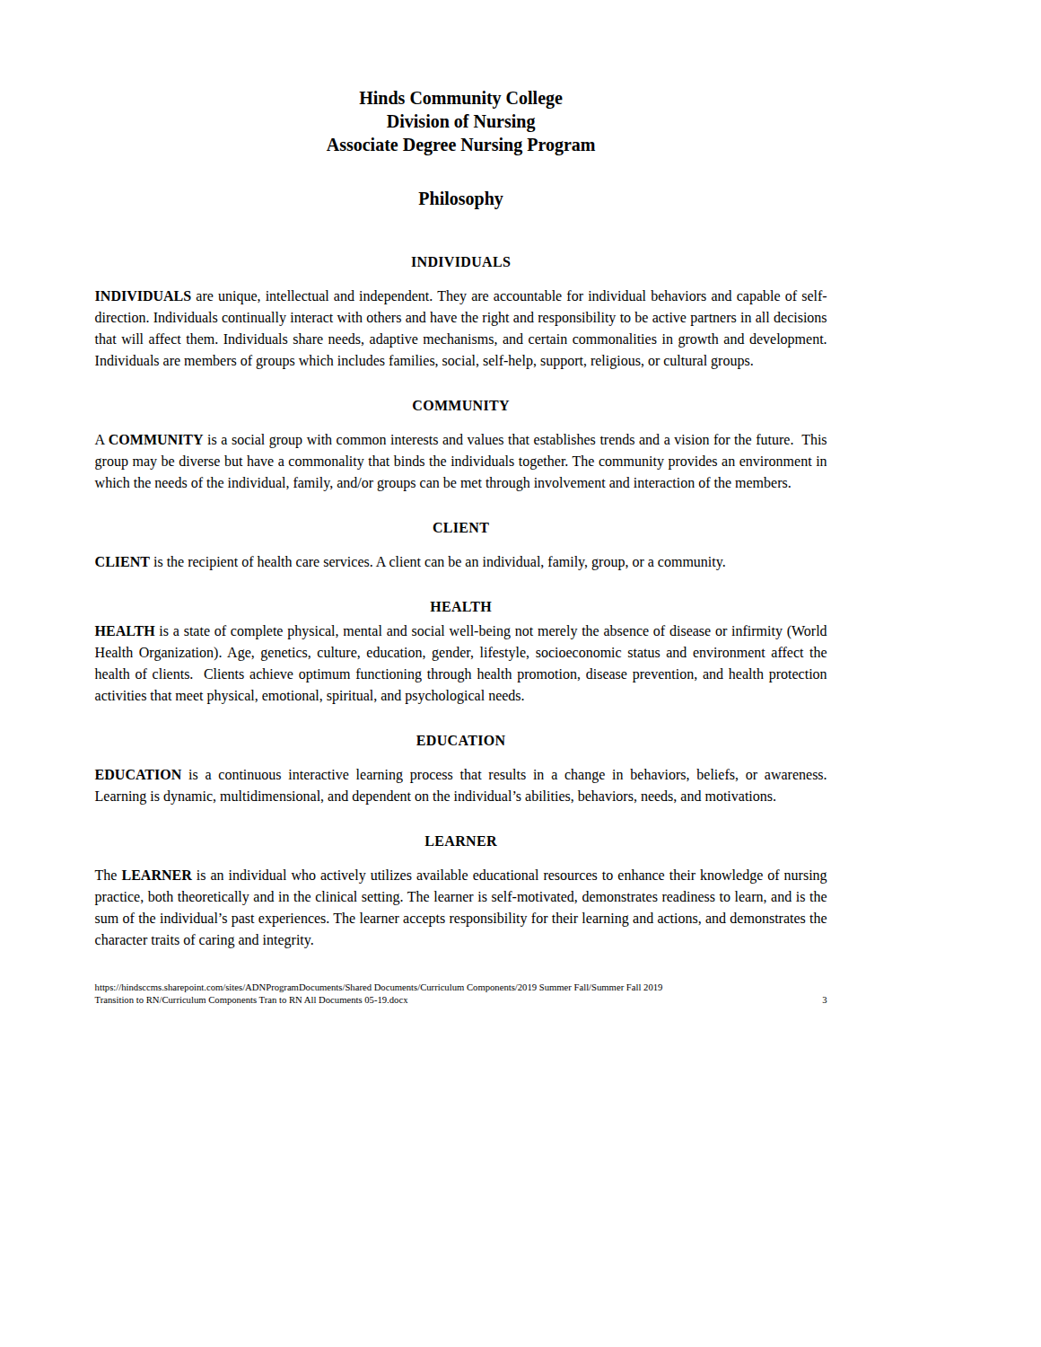Hinds Community College
Division of Nursing
Associate Degree Nursing Program
Philosophy
INDIVIDUALS
INDIVIDUALS are unique, intellectual and independent. They are accountable for individual behaviors and capable of self-direction. Individuals continually interact with others and have the right and responsibility to be active partners in all decisions that will affect them. Individuals share needs, adaptive mechanisms, and certain commonalities in growth and development. Individuals are members of groups which includes families, social, self-help, support, religious, or cultural groups.
COMMUNITY
A COMMUNITY is a social group with common interests and values that establishes trends and a vision for the future. This group may be diverse but have a commonality that binds the individuals together. The community provides an environment in which the needs of the individual, family, and/or groups can be met through involvement and interaction of the members.
CLIENT
CLIENT is the recipient of health care services. A client can be an individual, family, group, or a community.
HEALTH
HEALTH is a state of complete physical, mental and social well-being not merely the absence of disease or infirmity (World Health Organization). Age, genetics, culture, education, gender, lifestyle, socioeconomic status and environment affect the health of clients. Clients achieve optimum functioning through health promotion, disease prevention, and health protection activities that meet physical, emotional, spiritual, and psychological needs.
EDUCATION
EDUCATION is a continuous interactive learning process that results in a change in behaviors, beliefs, or awareness. Learning is dynamic, multidimensional, and dependent on the individual’s abilities, behaviors, needs, and motivations.
LEARNER
The LEARNER is an individual who actively utilizes available educational resources to enhance their knowledge of nursing practice, both theoretically and in the clinical setting. The learner is self-motivated, demonstrates readiness to learn, and is the sum of the individual’s past experiences. The learner accepts responsibility for their learning and actions, and demonstrates the character traits of caring and integrity.
https://hindsccms.sharepoint.com/sites/ADNProgramDocuments/Shared Documents/Curriculum Components/2019 Summer Fall/Summer Fall 2019 Transition to RN/Curriculum Components Tran to RN All Documents 05-19.docx3